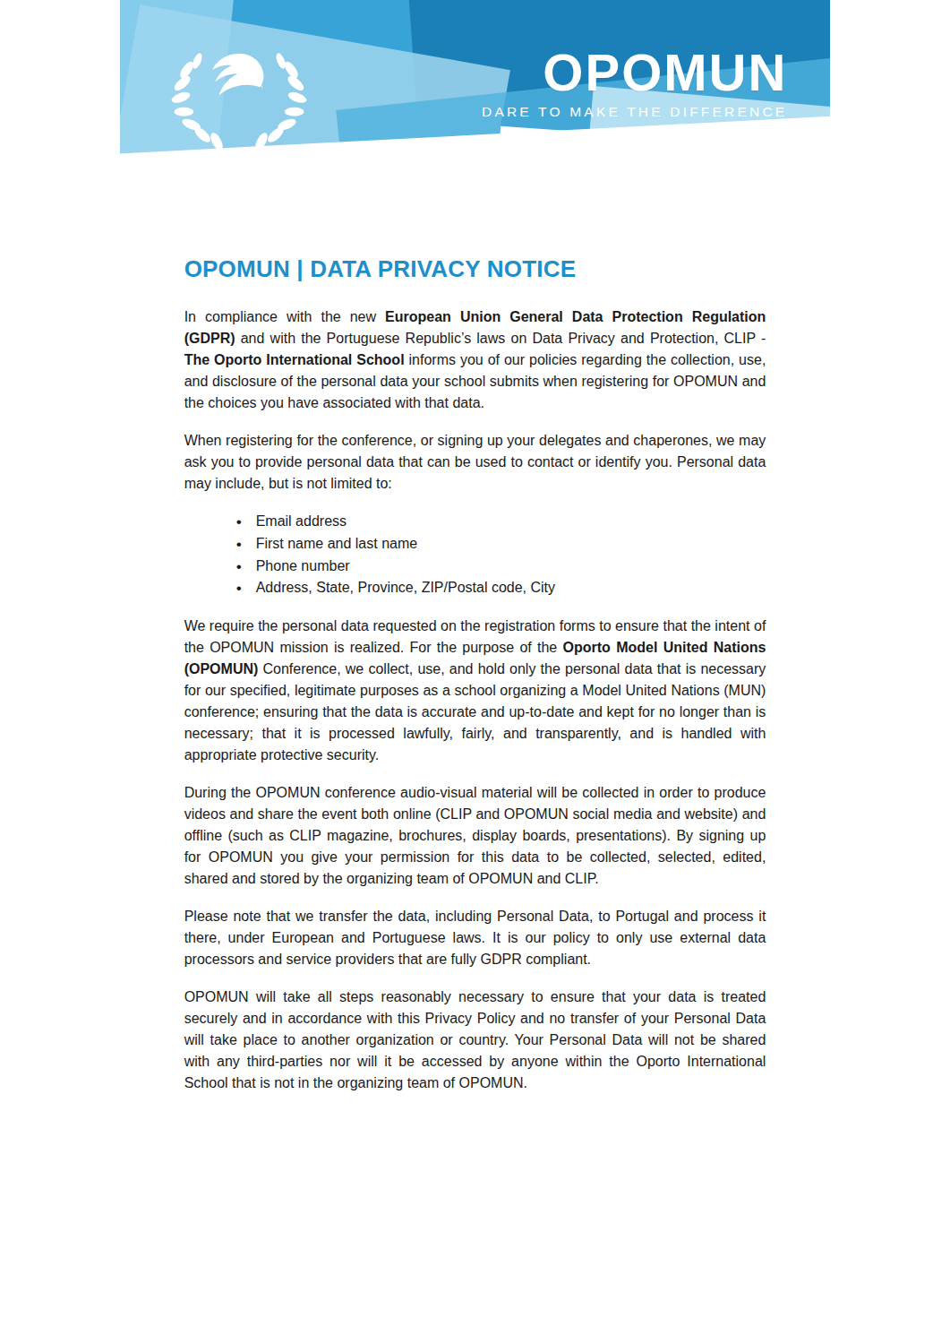OPOMUN
DARE TO MAKE THE DIFFERENCE
OPOMUN | DATA PRIVACY NOTICE
In compliance with the new European Union General Data Protection Regulation (GDPR) and with the Portuguese Republic’s laws on Data Privacy and Protection, CLIP - The Oporto International School informs you of our policies regarding the collection, use, and disclosure of the personal data your school submits when registering for OPOMUN and the choices you have associated with that data.
When registering for the conference, or signing up your delegates and chaperones, we may ask you to provide personal data that can be used to contact or identify you. Personal data may include, but is not limited to:
Email address
First name and last name
Phone number
Address, State, Province, ZIP/Postal code, City
We require the personal data requested on the registration forms to ensure that the intent of the OPOMUN mission is realized. For the purpose of the Oporto Model United Nations (OPOMUN) Conference, we collect, use, and hold only the personal data that is necessary for our specified, legitimate purposes as a school organizing a Model United Nations (MUN) conference; ensuring that the data is accurate and up-to-date and kept for no longer than is necessary; that it is processed lawfully, fairly, and transparently, and is handled with appropriate protective security.
During the OPOMUN conference audio-visual material will be collected in order to produce videos and share the event both online (CLIP and OPOMUN social media and website) and offline (such as CLIP magazine, brochures, display boards, presentations). By signing up for OPOMUN you give your permission for this data to be collected, selected, edited, shared and stored by the organizing team of OPOMUN and CLIP.
Please note that we transfer the data, including Personal Data, to Portugal and process it there, under European and Portuguese laws. It is our policy to only use external data processors and service providers that are fully GDPR compliant.
OPOMUN will take all steps reasonably necessary to ensure that your data is treated securely and in accordance with this Privacy Policy and no transfer of your Personal Data will take place to another organization or country. Your Personal Data will not be shared with any third-parties nor will it be accessed by anyone within the Oporto International School that is not in the organizing team of OPOMUN.